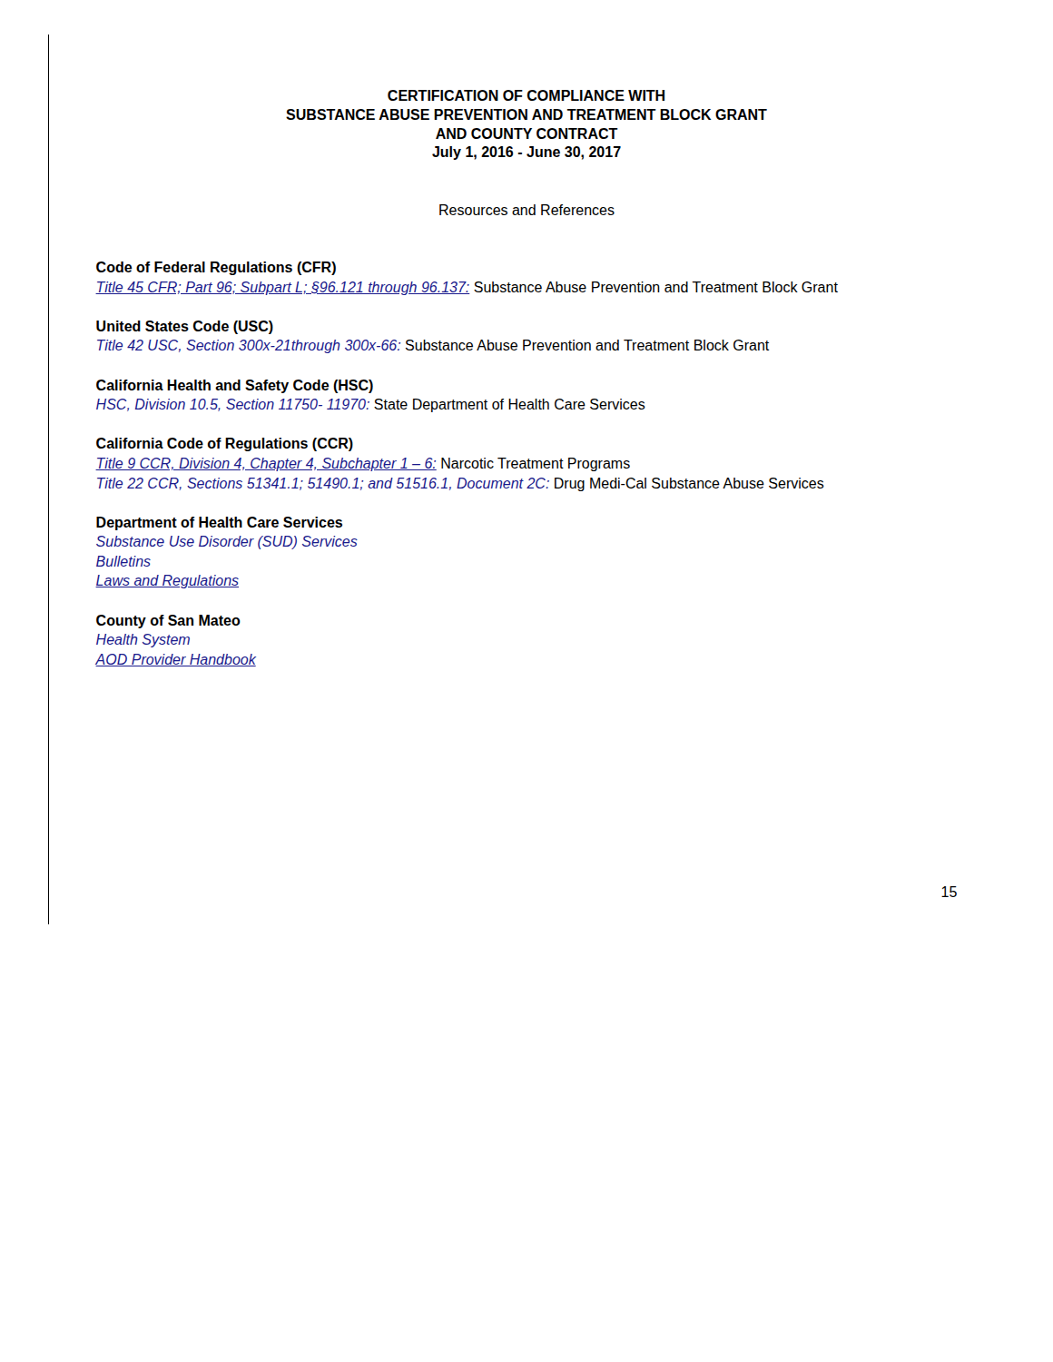CERTIFICATION OF COMPLIANCE WITH
SUBSTANCE ABUSE PREVENTION AND TREATMENT BLOCK GRANT
AND COUNTY CONTRACT
July 1, 2016 - June 30, 2017
Resources and References
Code of Federal Regulations (CFR)
Title 45 CFR; Part 96; Subpart L; §96.121 through 96.137: Substance Abuse Prevention and Treatment Block Grant
United States Code (USC)
Title 42 USC, Section 300x-21through 300x-66: Substance Abuse Prevention and Treatment Block Grant
California Health and Safety Code (HSC)
HSC, Division 10.5, Section 11750- 11970: State Department of Health Care Services
California Code of Regulations (CCR)
Title 9 CCR, Division 4, Chapter 4, Subchapter 1 – 6: Narcotic Treatment Programs
Title 22 CCR, Sections 51341.1; 51490.1; and 51516.1, Document 2C: Drug Medi-Cal Substance Abuse Services
Department of Health Care Services
Substance Use Disorder (SUD) Services
Bulletins
Laws and Regulations
County of San Mateo
Health System
AOD Provider Handbook
15